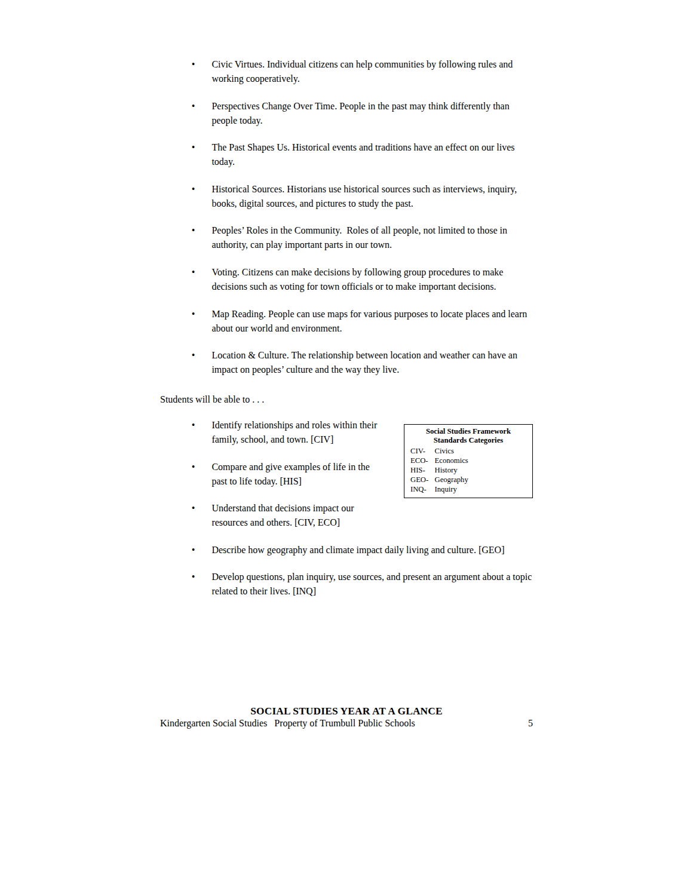Civic Virtues. Individual citizens can help communities by following rules and working cooperatively.
Perspectives Change Over Time. People in the past may think differently than people today.
The Past Shapes Us. Historical events and traditions have an effect on our lives today.
Historical Sources. Historians use historical sources such as interviews, inquiry, books, digital sources, and pictures to study the past.
Peoples’ Roles in the Community. Roles of all people, not limited to those in authority, can play important parts in our town.
Voting. Citizens can make decisions by following group procedures to make decisions such as voting for town officials or to make important decisions.
Map Reading. People can use maps for various purposes to locate places and learn about our world and environment.
Location & Culture. The relationship between location and weather can have an impact on peoples’ culture and the way they live.
Students will be able to . . .
Social Studies Framework
Standards Categories
| CIV- | Civics |
| ECO- | Economics |
| HIS- | History |
| GEO- | Geography |
| INQ- | Inquiry |
Identify relationships and roles within their family, school, and town. [CIV]
Compare and give examples of life in the past to life today. [HIS]
Understand that decisions impact our resources and others. [CIV, ECO]
Describe how geography and climate impact daily living and culture. [GEO]
Develop questions, plan inquiry, use sources, and present an argument about a topic related to their lives. [INQ]
SOCIAL STUDIES YEAR AT A GLANCE
Kindergarten Social Studies Property of Trumbull Public Schools 5